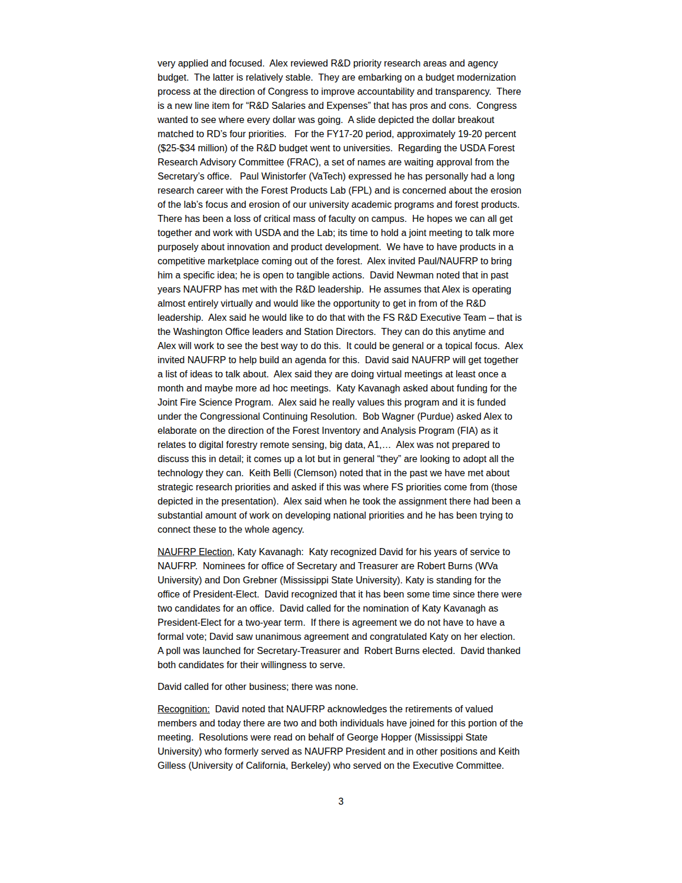very applied and focused. Alex reviewed R&D priority research areas and agency budget. The latter is relatively stable. They are embarking on a budget modernization process at the direction of Congress to improve accountability and transparency. There is a new line item for “R&D Salaries and Expenses” that has pros and cons. Congress wanted to see where every dollar was going. A slide depicted the dollar breakout matched to RD’s four priorities. For the FY17-20 period, approximately 19-20 percent ($25-$34 million) of the R&D budget went to universities. Regarding the USDA Forest Research Advisory Committee (FRAC), a set of names are waiting approval from the Secretary’s office. Paul Winistorfer (VaTech) expressed he has personally had a long research career with the Forest Products Lab (FPL) and is concerned about the erosion of the lab’s focus and erosion of our university academic programs and forest products. There has been a loss of critical mass of faculty on campus. He hopes we can all get together and work with USDA and the Lab; its time to hold a joint meeting to talk more purposely about innovation and product development. We have to have products in a competitive marketplace coming out of the forest. Alex invited Paul/NAUFRP to bring him a specific idea; he is open to tangible actions. David Newman noted that in past years NAUFRP has met with the R&D leadership. He assumes that Alex is operating almost entirely virtually and would like the opportunity to get in from of the R&D leadership. Alex said he would like to do that with the FS R&D Executive Team – that is the Washington Office leaders and Station Directors. They can do this anytime and Alex will work to see the best way to do this. It could be general or a topical focus. Alex invited NAUFRP to help build an agenda for this. David said NAUFRP will get together a list of ideas to talk about. Alex said they are doing virtual meetings at least once a month and maybe more ad hoc meetings. Katy Kavanagh asked about funding for the Joint Fire Science Program. Alex said he really values this program and it is funded under the Congressional Continuing Resolution. Bob Wagner (Purdue) asked Alex to elaborate on the direction of the Forest Inventory and Analysis Program (FIA) as it relates to digital forestry remote sensing, big data, A1,… Alex was not prepared to discuss this in detail; it comes up a lot but in general “they” are looking to adopt all the technology they can. Keith Belli (Clemson) noted that in the past we have met about strategic research priorities and asked if this was where FS priorities come from (those depicted in the presentation). Alex said when he took the assignment there had been a substantial amount of work on developing national priorities and he has been trying to connect these to the whole agency.
NAUFRP Election, Katy Kavanagh: Katy recognized David for his years of service to NAUFRP. Nominees for office of Secretary and Treasurer are Robert Burns (WVa University) and Don Grebner (Mississippi State University). Katy is standing for the office of President-Elect. David recognized that it has been some time since there were two candidates for an office. David called for the nomination of Katy Kavanagh as President-Elect for a two-year term. If there is agreement we do not have to have a formal vote; David saw unanimous agreement and congratulated Katy on her election. A poll was launched for Secretary-Treasurer and Robert Burns elected. David thanked both candidates for their willingness to serve.
David called for other business; there was none.
Recognition: David noted that NAUFRP acknowledges the retirements of valued members and today there are two and both individuals have joined for this portion of the meeting. Resolutions were read on behalf of George Hopper (Mississippi State University) who formerly served as NAUFRP President and in other positions and Keith Gilless (University of California, Berkeley) who served on the Executive Committee.
3